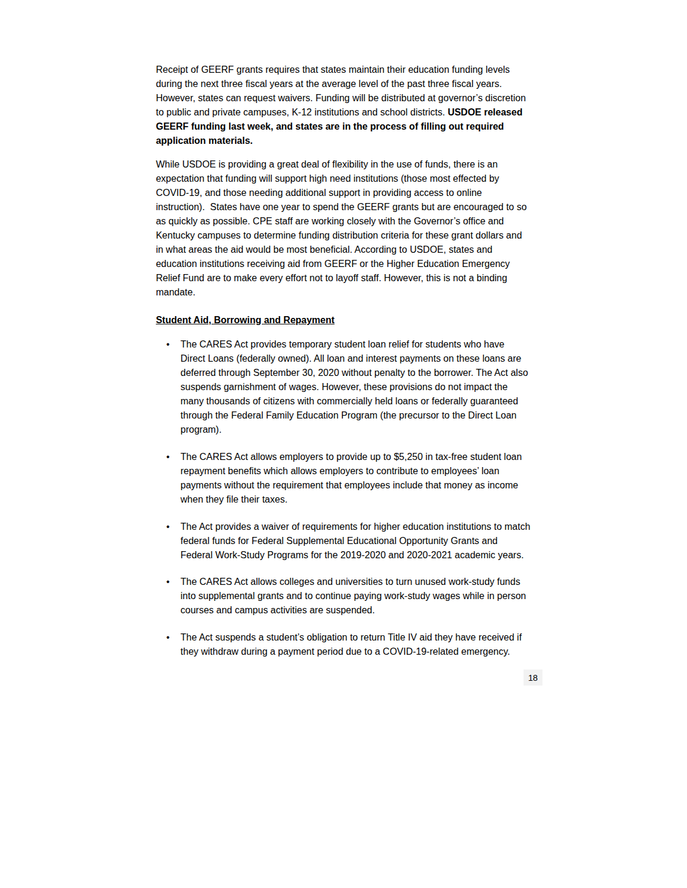Receipt of GEERF grants requires that states maintain their education funding levels during the next three fiscal years at the average level of the past three fiscal years. However, states can request waivers. Funding will be distributed at governor’s discretion to public and private campuses, K-12 institutions and school districts. USDOE released GEERF funding last week, and states are in the process of filling out required application materials.
While USDOE is providing a great deal of flexibility in the use of funds, there is an expectation that funding will support high need institutions (those most effected by COVID-19, and those needing additional support in providing access to online instruction). States have one year to spend the GEERF grants but are encouraged to so as quickly as possible. CPE staff are working closely with the Governor’s office and Kentucky campuses to determine funding distribution criteria for these grant dollars and in what areas the aid would be most beneficial. According to USDOE, states and education institutions receiving aid from GEERF or the Higher Education Emergency Relief Fund are to make every effort not to layoff staff. However, this is not a binding mandate.
Student Aid, Borrowing and Repayment
The CARES Act provides temporary student loan relief for students who have Direct Loans (federally owned). All loan and interest payments on these loans are deferred through September 30, 2020 without penalty to the borrower. The Act also suspends garnishment of wages. However, these provisions do not impact the many thousands of citizens with commercially held loans or federally guaranteed through the Federal Family Education Program (the precursor to the Direct Loan program).
The CARES Act allows employers to provide up to $5,250 in tax-free student loan repayment benefits which allows employers to contribute to employees’ loan payments without the requirement that employees include that money as income when they file their taxes.
The Act provides a waiver of requirements for higher education institutions to match federal funds for Federal Supplemental Educational Opportunity Grants and Federal Work-Study Programs for the 2019-2020 and 2020-2021 academic years.
The CARES Act allows colleges and universities to turn unused work-study funds into supplemental grants and to continue paying work-study wages while in person courses and campus activities are suspended.
The Act suspends a student’s obligation to return Title IV aid they have received if they withdraw during a payment period due to a COVID-19-related emergency.
18